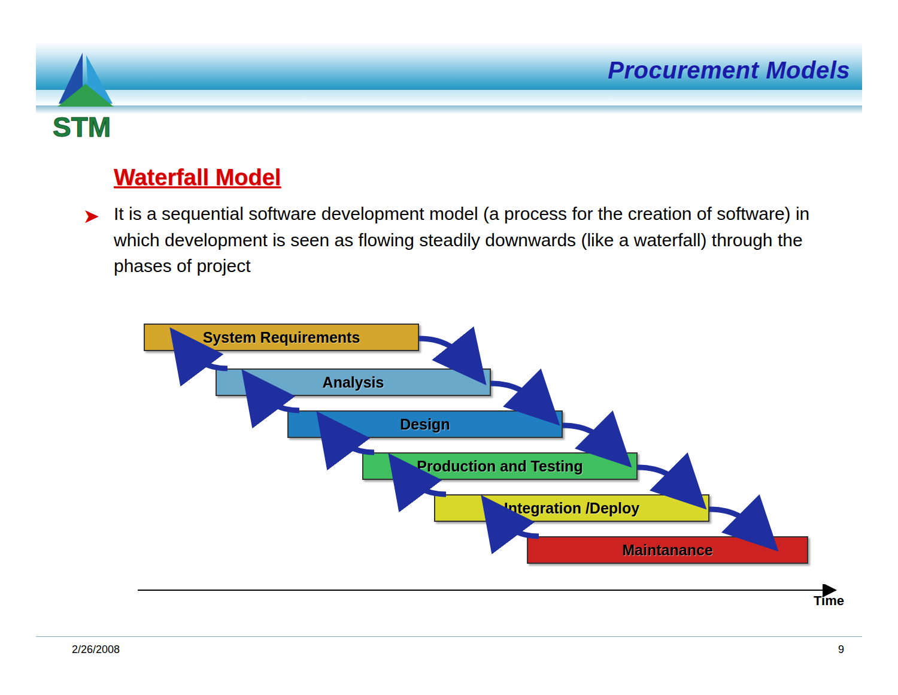Procurement Models
STM
Waterfall Model
➤ It is a sequential software development model (a process for the creation of software) in which development is seen as flowing steadily downwards (like a waterfall) through the phases of project
System Requirements
Analysis
Design
Production and Testing
Integration /Deploy
Maintanance
Time
2/26/2008
9